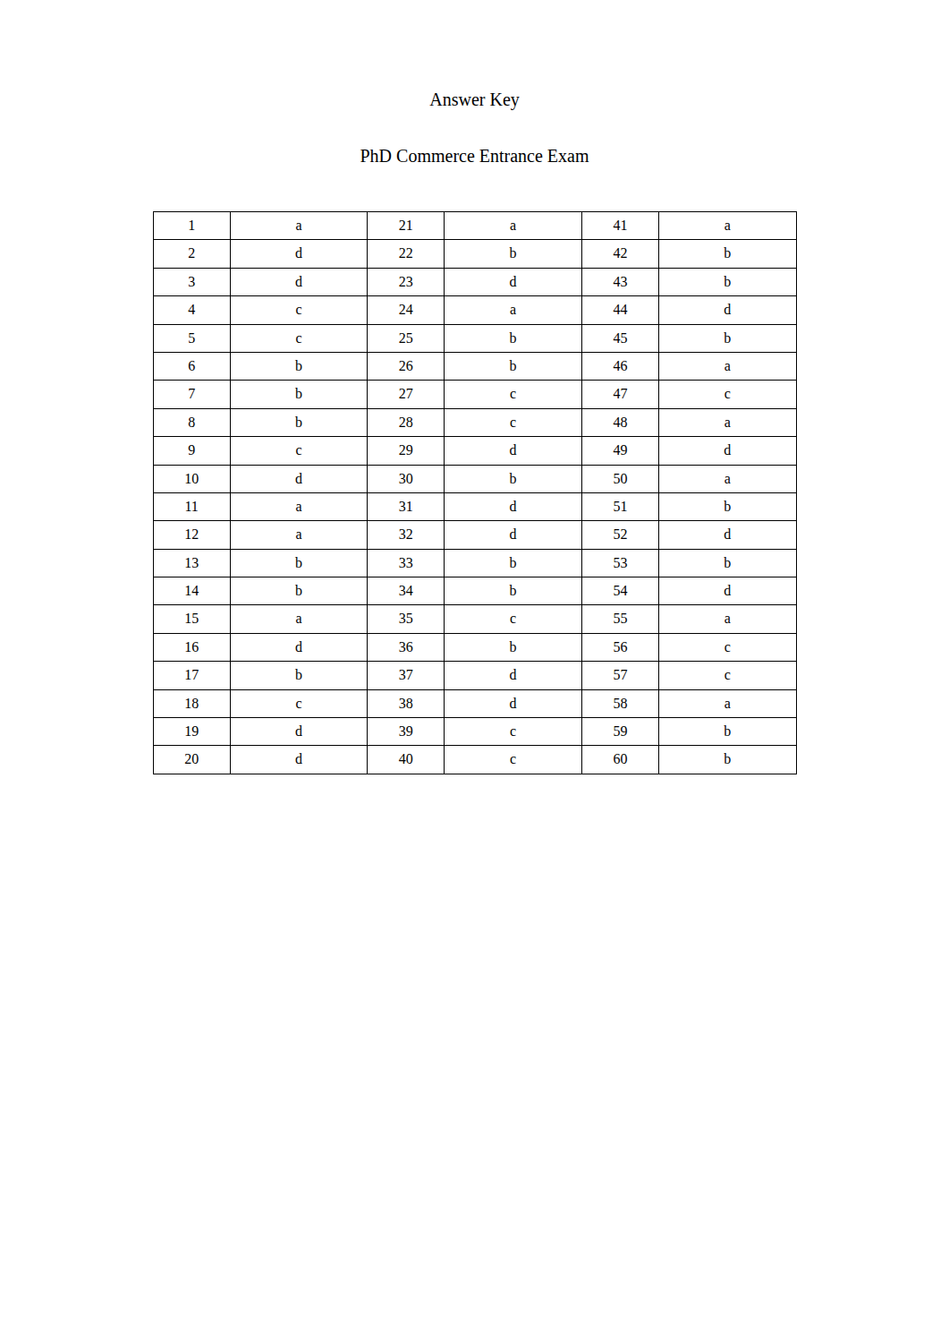Answer Key
PhD Commerce Entrance Exam
| 1 | a | 21 | a | 41 | a |
| 2 | d | 22 | b | 42 | b |
| 3 | d | 23 | d | 43 | b |
| 4 | c | 24 | a | 44 | d |
| 5 | c | 25 | b | 45 | b |
| 6 | b | 26 | b | 46 | a |
| 7 | b | 27 | c | 47 | c |
| 8 | b | 28 | c | 48 | a |
| 9 | c | 29 | d | 49 | d |
| 10 | d | 30 | b | 50 | a |
| 11 | a | 31 | d | 51 | b |
| 12 | a | 32 | d | 52 | d |
| 13 | b | 33 | b | 53 | b |
| 14 | b | 34 | b | 54 | d |
| 15 | a | 35 | c | 55 | a |
| 16 | d | 36 | b | 56 | c |
| 17 | b | 37 | d | 57 | c |
| 18 | c | 38 | d | 58 | a |
| 19 | d | 39 | c | 59 | b |
| 20 | d | 40 | c | 60 | b |